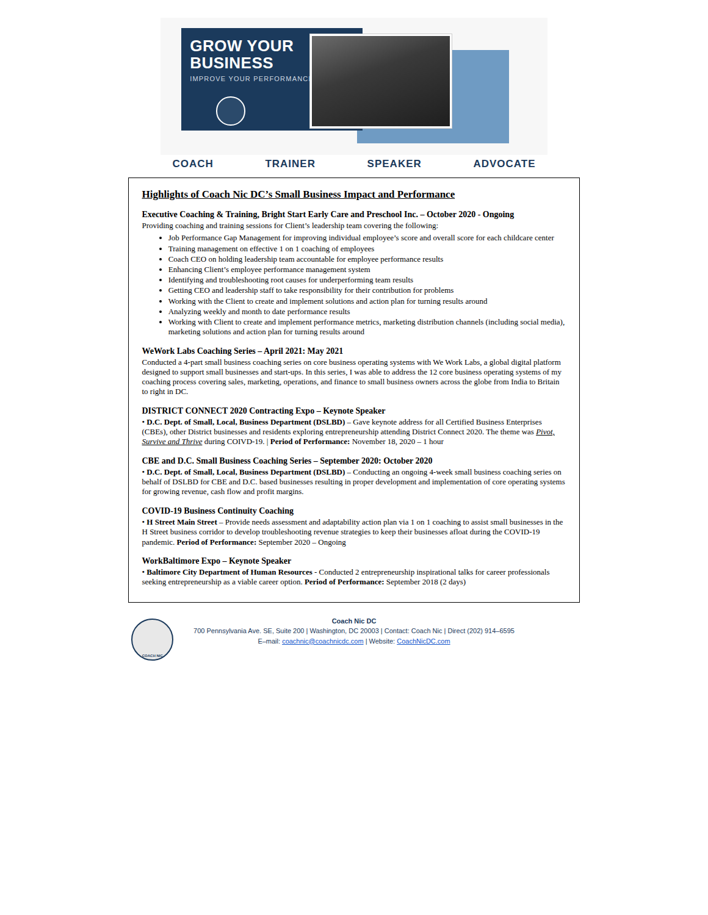GROW YOUR
BUSINESS
IMPROVE YOUR PERFORMANCE
COACH TRAINER SPEAKER ADVOCATE
Highlights of Coach Nic DC’s Small Business Impact and Performance
Executive Coaching & Training, Bright Start Early Care and Preschool Inc. – October 2020 - Ongoing
Providing coaching and training sessions for Client’s leadership team covering the following:
Job Performance Gap Management for improving individual employee’s score and overall score for each childcare center
Training management on effective 1 on 1 coaching of employees
Coach CEO on holding leadership team accountable for employee performance results
Enhancing Client’s employee performance management system
Identifying and troubleshooting root causes for underperforming team results
Getting CEO and leadership staff to take responsibility for their contribution for problems
Working with the Client to create and implement solutions and action plan for turning results around
Analyzing weekly and month to date performance results
Working with Client to create and implement performance metrics, marketing distribution channels (including social media), marketing solutions and action plan for turning results around
WeWork Labs Coaching Series – April 2021: May 2021
Conducted a 4-part small business coaching series on core business operating systems with We Work Labs, a global digital platform designed to support small businesses and start-ups. In this series, I was able to address the 12 core business operating systems of my coaching process covering sales, marketing, operations, and finance to small business owners across the globe from India to Britain to right in DC.
DISTRICT CONNECT 2020 Contracting Expo – Keynote Speaker
• D.C. Dept. of Small, Local, Business Department (DSLBD) – Gave keynote address for all Certified Business Enterprises (CBEs), other District businesses and residents exploring entrepreneurship attending District Connect 2020. The theme was Pivot, Survive and Thrive during COIVD-19. | Period of Performance: November 18, 2020 – 1 hour
CBE and D.C. Small Business Coaching Series – September 2020: October 2020
• D.C. Dept. of Small, Local, Business Department (DSLBD) – Conducting an ongoing 4-week small business coaching series on behalf of DSLBD for CBE and D.C. based businesses resulting in proper development and implementation of core operating systems for growing revenue, cash flow and profit margins.
COVID-19 Business Continuity Coaching
• H Street Main Street – Provide needs assessment and adaptability action plan via 1 on 1 coaching to assist small businesses in the H Street business corridor to develop troubleshooting revenue strategies to keep their businesses afloat during the COVID-19 pandemic. Period of Performance: September 2020 – Ongoing
WorkBaltimore Expo – Keynote Speaker
• Baltimore City Department of Human Resources - Conducted 2 entrepreneurship inspirational talks for career professionals seeking entrepreneurship as a viable career option. Period of Performance: September 2018 (2 days)
COACH NIC
Coach Nic DC
700 Pennsylvania Ave. SE, Suite 200 | Washington, DC 20003 | Contact: Coach Nic | Direct (202) 914–6595
E–mail: coachnic@coachnicdc.com | Website: CoachNicDC.com